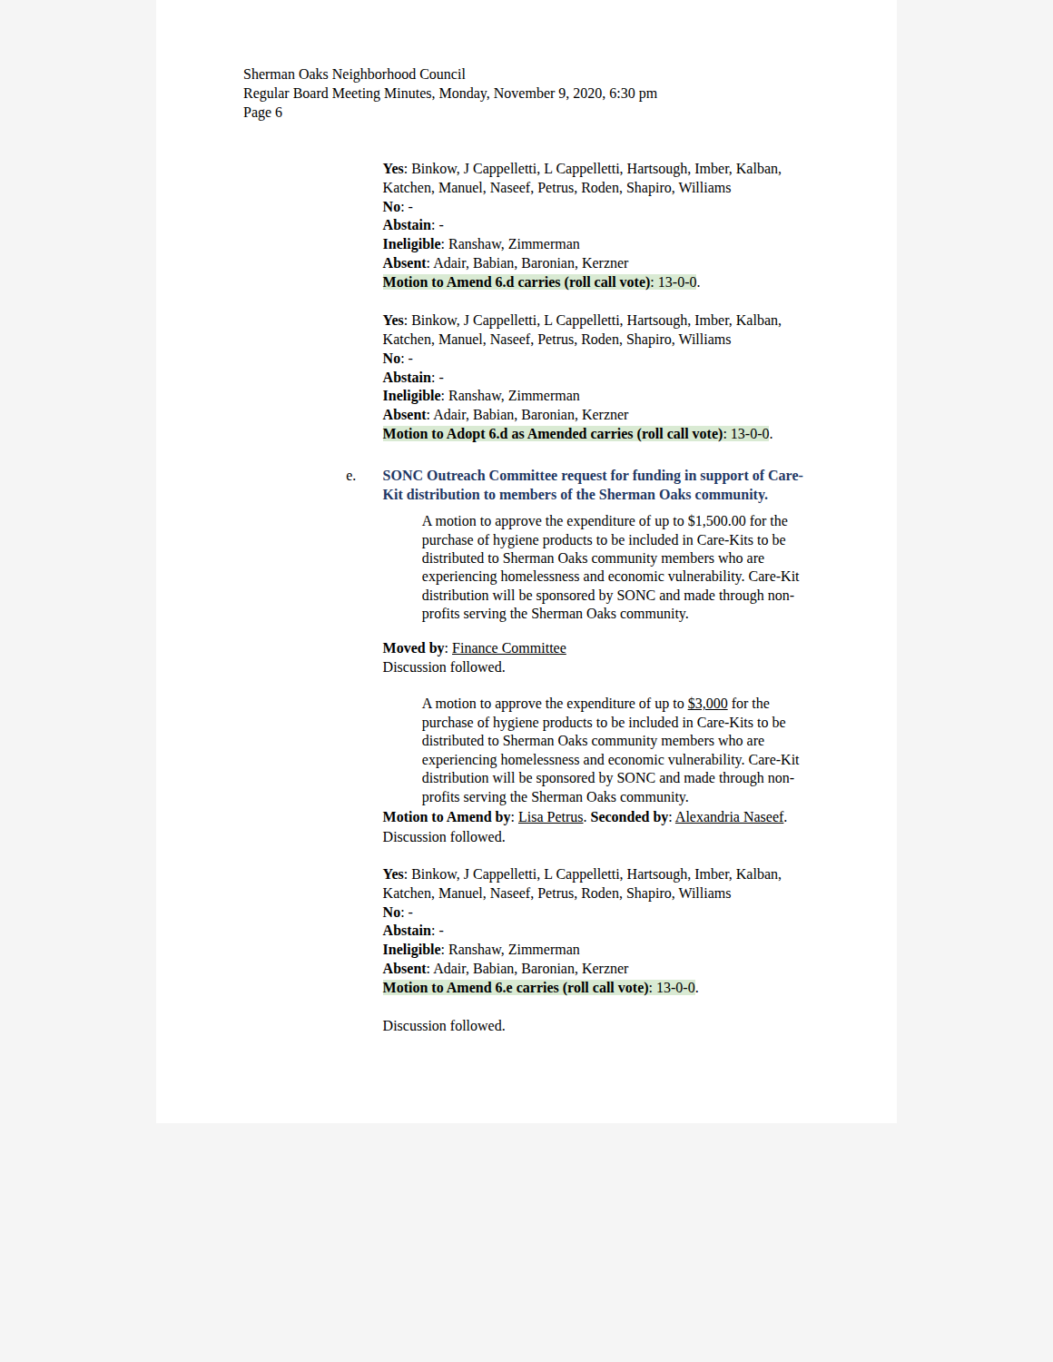Sherman Oaks Neighborhood Council
Regular Board Meeting Minutes, Monday, November 9, 2020, 6:30 pm
Page 6
Yes: Binkow, J Cappelletti, L Cappelletti, Hartsough, Imber, Kalban,
Katchen, Manuel, Naseef, Petrus, Roden, Shapiro, Williams
No: -
Abstain: -
Ineligible: Ranshaw, Zimmerman
Absent: Adair, Babian, Baronian, Kerzner
Motion to Amend 6.d carries (roll call vote): 13-0-0.
Yes: Binkow, J Cappelletti, L Cappelletti, Hartsough, Imber, Kalban,
Katchen, Manuel, Naseef, Petrus, Roden, Shapiro, Williams
No: -
Abstain: -
Ineligible: Ranshaw, Zimmerman
Absent: Adair, Babian, Baronian, Kerzner
Motion to Adopt 6.d as Amended carries (roll call vote): 13-0-0.
e.
SONC Outreach Committee request for funding in support of Care-Kit distribution to members of the Sherman Oaks community.
A motion to approve the expenditure of up to $1,500.00 for the purchase of hygiene products to be included in Care-Kits to be distributed to Sherman Oaks community members who are experiencing homelessness and economic vulnerability. Care-Kit distribution will be sponsored by SONC and made through non-profits serving the Sherman Oaks community.
Moved by: Finance Committee
Discussion followed.
A motion to approve the expenditure of up to $3,000 for the purchase of hygiene products to be included in Care-Kits to be distributed to Sherman Oaks community members who are experiencing homelessness and economic vulnerability. Care-Kit distribution will be sponsored by SONC and made through non-profits serving the Sherman Oaks community.
Motion to Amend by: Lisa Petrus. Seconded by: Alexandria Naseef.
Discussion followed.
Yes: Binkow, J Cappelletti, L Cappelletti, Hartsough, Imber, Kalban,
Katchen, Manuel, Naseef, Petrus, Roden, Shapiro, Williams
No: -
Abstain: -
Ineligible: Ranshaw, Zimmerman
Absent: Adair, Babian, Baronian, Kerzner
Motion to Amend 6.e carries (roll call vote): 13-0-0.
Discussion followed.